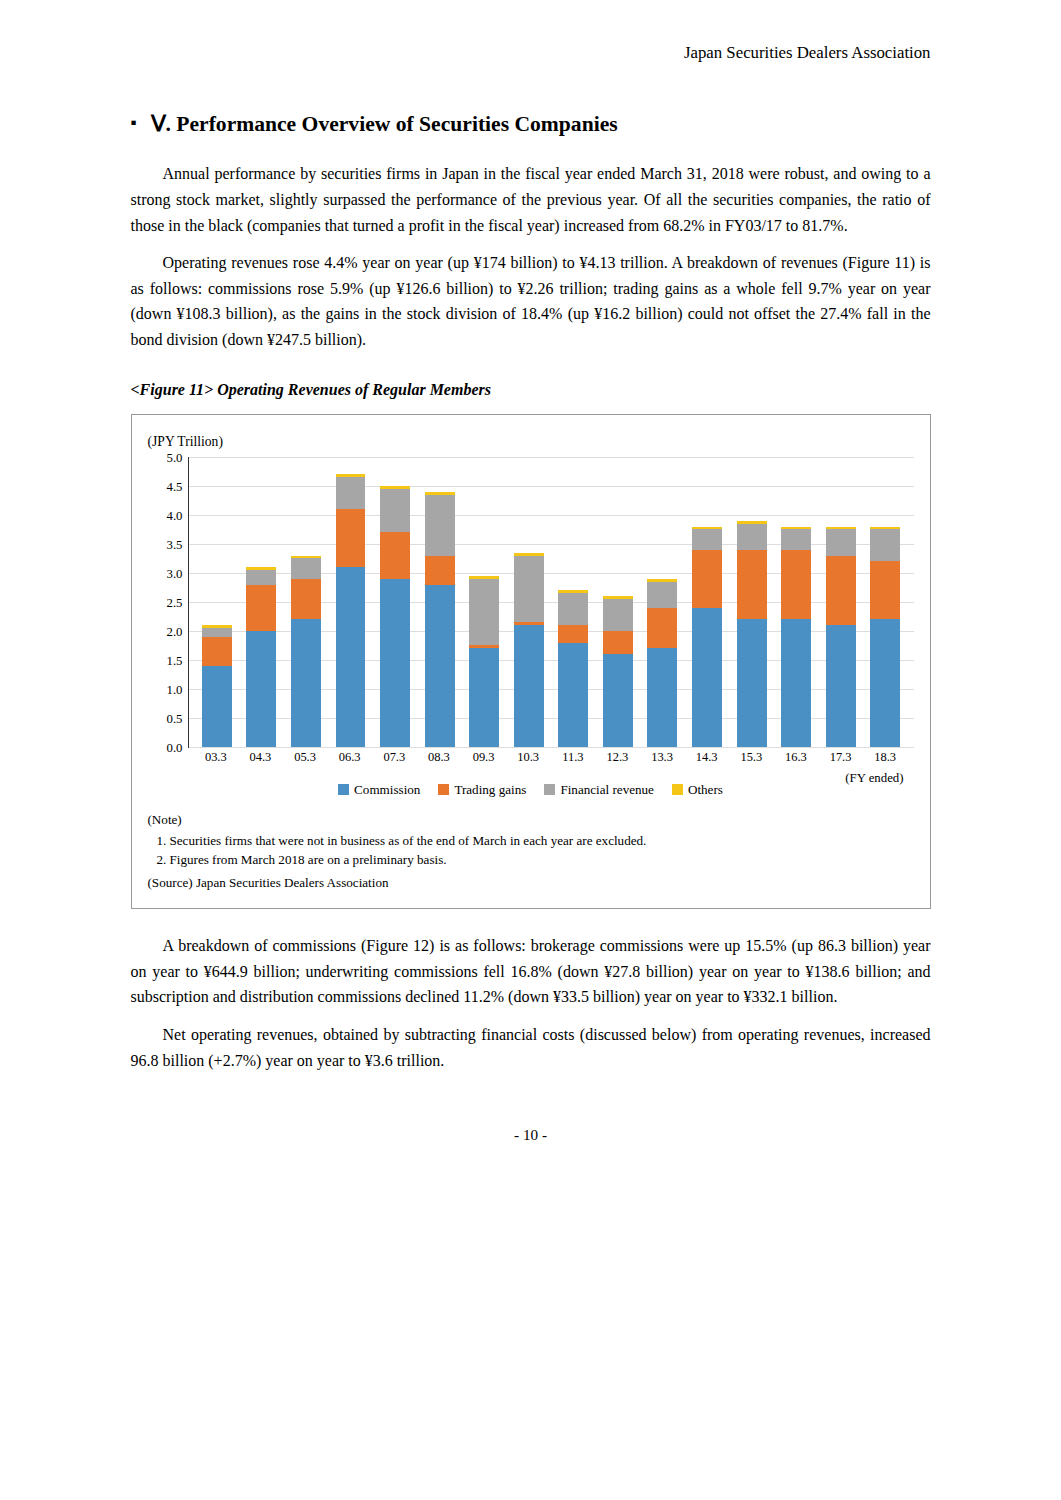Japan Securities Dealers Association
Ⅴ. Performance Overview of Securities Companies
Annual performance by securities firms in Japan in the fiscal year ended March 31, 2018 were robust, and owing to a strong stock market, slightly surpassed the performance of the previous year. Of all the securities companies, the ratio of those in the black (companies that turned a profit in the fiscal year) increased from 68.2% in FY03/17 to 81.7%.
Operating revenues rose 4.4% year on year (up ¥174 billion) to ¥4.13 trillion. A breakdown of revenues (Figure 11) is as follows: commissions rose 5.9% (up ¥126.6 billion) to ¥2.26 trillion; trading gains as a whole fell 9.7% year on year (down ¥108.3 billion), as the gains in the stock division of 18.4% (up ¥16.2 billion) could not offset the 27.4% fall in the bond division (down ¥247.5 billion).
<Figure 11> Operating Revenues of Regular Members
(JPY Trillion)
5.0
4.5
4.0
3.5
3.0
2.5
2.0
1.5
1.0
0.5
0.0
03.304.305.306.3 07.308.309.310.3 11.312.313.314.3 15.316.317.318.3
(FY ended)
Commission Trading gains Financial revenue Others
(Note)
Securities firms that were not in business as of the end of March in each year are excluded.
Figures from March 2018 are on a preliminary basis.
(Source) Japan Securities Dealers Association
A breakdown of commissions (Figure 12) is as follows: brokerage commissions were up 15.5% (up 86.3 billion) year on year to ¥644.9 billion; underwriting commissions fell 16.8% (down ¥27.8 billion) year on year to ¥138.6 billion; and subscription and distribution commissions declined 11.2% (down ¥33.5 billion) year on year to ¥332.1 billion.
Net operating revenues, obtained by subtracting financial costs (discussed below) from operating revenues, increased 96.8 billion (+2.7%) year on year to ¥3.6 trillion.
- 10 -